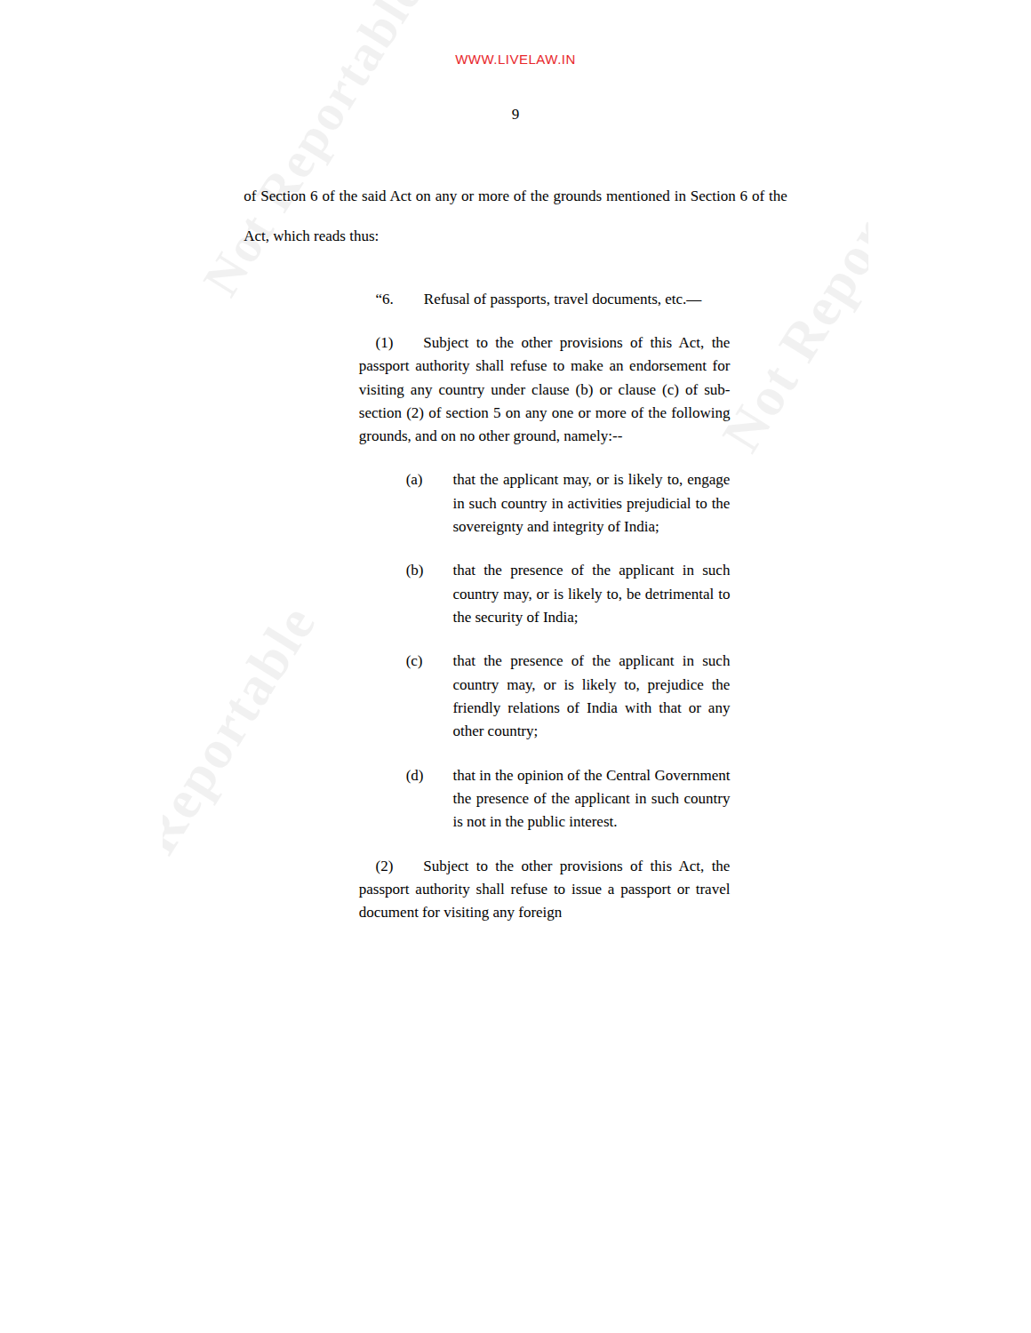Not Reportable
Not Reportable
Not Reportable
WWW.LIVELAW.IN
9
of Section 6 of the said Act on any or more of the grounds mentioned in Section 6 of the Act, which reads thus:
“6.  Refusal of passports, travel documents, etc.—
(1)  Subject to the other provisions of this Act, the passport authority shall refuse to make an endorsement for visiting any country under clause (b) or clause (c) of sub-section (2) of section 5 on any one or more of the following grounds, and on no other ground, namely:--
(a) that the applicant may, or is likely to, engage in such country in activities prejudicial to the sovereignty and integrity of India;
(b) that the presence of the applicant in such country may, or is likely to, be detrimental to the security of India;
(c) that the presence of the applicant in such country may, or is likely to, prejudice the friendly relations of India with that or any other country;
(d) that in the opinion of the Central Government the presence of the applicant in such country is not in the public interest.
(2)  Subject to the other provisions of this Act, the passport authority shall refuse to issue a passport or travel document for visiting any foreign